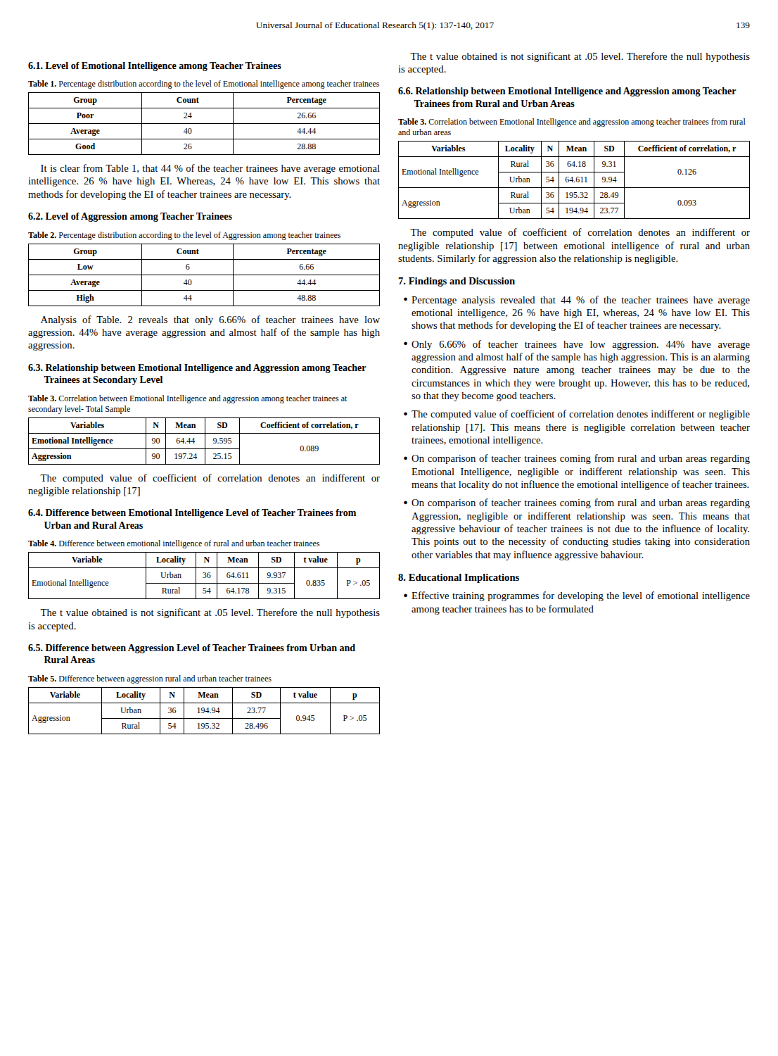Universal Journal of Educational Research 5(1): 137-140, 2017
139
6.1. Level of Emotional Intelligence among Teacher Trainees
Table 1. Percentage distribution according to the level of Emotional intelligence among teacher trainees
| Group | Count | Percentage |
| --- | --- | --- |
| Poor | 24 | 26.66 |
| Average | 40 | 44.44 |
| Good | 26 | 28.88 |
It is clear from Table 1, that 44 % of the teacher trainees have average emotional intelligence. 26 % have high EI. Whereas, 24 % have low EI. This shows that methods for developing the EI of teacher trainees are necessary.
6.2. Level of Aggression among Teacher Trainees
Table 2. Percentage distribution according to the level of Aggression among teacher trainees
| Group | Count | Percentage |
| --- | --- | --- |
| Low | 6 | 6.66 |
| Average | 40 | 44.44 |
| High | 44 | 48.88 |
Analysis of Table. 2 reveals that only 6.66% of teacher trainees have low aggression. 44% have average aggression and almost half of the sample has high aggression.
6.3. Relationship between Emotional Intelligence and Aggression among Teacher Trainees at Secondary Level
Table 3. Correlation between Emotional Intelligence and aggression among teacher trainees at secondary level- Total Sample
| Variables | N | Mean | SD | Coefficient of correlation, r |
| --- | --- | --- | --- | --- |
| Emotional Intelligence | 90 | 64.44 | 9.595 | 0.089 |
| Aggression | 90 | 197.24 | 25.15 |
The computed value of coefficient of correlation denotes an indifferent or negligible relationship [17]
6.4. Difference between Emotional Intelligence Level of Teacher Trainees from Urban and Rural Areas
Table 4. Difference between emotional intelligence of rural and urban teacher trainees
| Variable | Locality | N | Mean | SD | t value | p |
| --- | --- | --- | --- | --- | --- | --- |
| Emotional Intelligence | Urban | 36 | 64.611 | 9.937 | 0.835 | P > .05 |
| Rural | 54 | 64.178 | 9.315 |
The t value obtained is not significant at .05 level. Therefore the null hypothesis is accepted.
6.5. Difference between Aggression Level of Teacher Trainees from Urban and Rural Areas
Table 5. Difference between aggression rural and urban teacher trainees
| Variable | Locality | N | Mean | SD | t value | p |
| --- | --- | --- | --- | --- | --- | --- |
| Aggression | Urban | 36 | 194.94 | 23.77 | 0.945 | P > .05 |
| Rural | 54 | 195.32 | 28.496 |
The t value obtained is not significant at .05 level. Therefore the null hypothesis is accepted.
6.6. Relationship between Emotional Intelligence and Aggression among Teacher Trainees from Rural and Urban Areas
Table 3. Correlation between Emotional Intelligence and aggression among teacher trainees from rural and urban areas
| Variables | Locality | N | Mean | SD | Coefficient of correlation, r |
| --- | --- | --- | --- | --- | --- |
| Emotional Intelligence | Rural | 36 | 64.18 | 9.31 | 0.126 |
| Urban | 54 | 64.611 | 9.94 |
| Aggression | Rural | 36 | 195.32 | 28.49 | 0.093 |
| Urban | 54 | 194.94 | 23.77 |
The computed value of coefficient of correlation denotes an indifferent or negligible relationship [17] between emotional intelligence of rural and urban students. Similarly for aggression also the relationship is negligible.
7. Findings and Discussion
Percentage analysis revealed that 44 % of the teacher trainees have average emotional intelligence, 26 % have high EI, whereas, 24 % have low EI. This shows that methods for developing the EI of teacher trainees are necessary.
Only 6.66% of teacher trainees have low aggression. 44% have average aggression and almost half of the sample has high aggression. This is an alarming condition. Aggressive nature among teacher trainees may be due to the circumstances in which they were brought up. However, this has to be reduced, so that they become good teachers.
The computed value of coefficient of correlation denotes indifferent or negligible relationship [17]. This means there is negligible correlation between teacher trainees, emotional intelligence.
On comparison of teacher trainees coming from rural and urban areas regarding Emotional Intelligence, negligible or indifferent relationship was seen. This means that locality do not influence the emotional intelligence of teacher trainees.
On comparison of teacher trainees coming from rural and urban areas regarding Aggression, negligible or indifferent relationship was seen. This means that aggressive behaviour of teacher trainees is not due to the influence of locality. This points out to the necessity of conducting studies taking into consideration other variables that may influence aggressive bahaviour.
8. Educational Implications
Effective training programmes for developing the level of emotional intelligence among teacher trainees has to be formulated